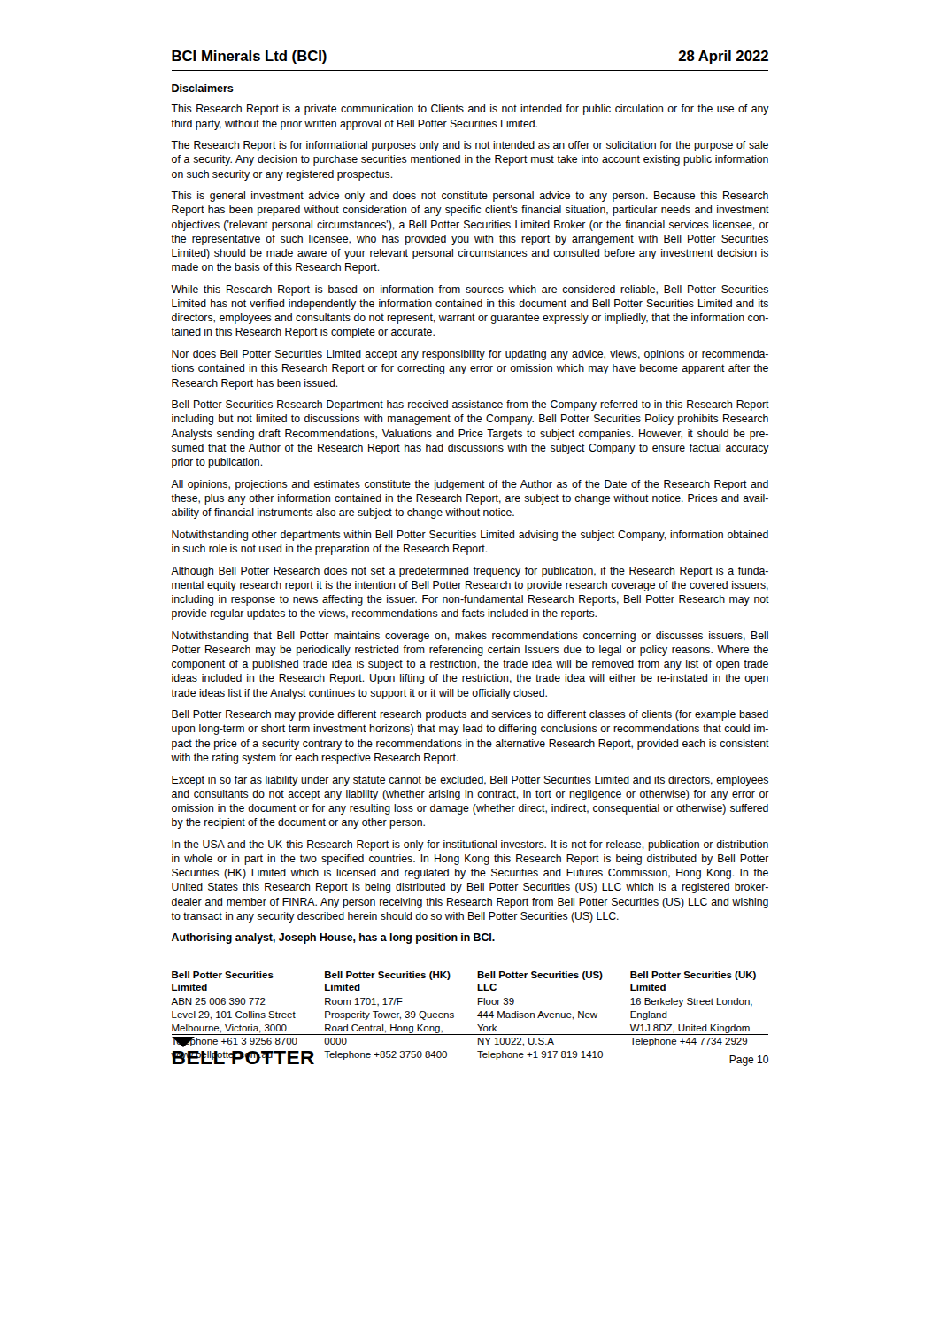BCI Minerals Ltd (BCI)
28 April 2022
Disclaimers
This Research Report is a private communication to Clients and is not intended for public circulation or for the use of any third party, without the prior written approval of Bell Potter Securities Limited.
The Research Report is for informational purposes only and is not intended as an offer or solicitation for the purpose of sale of a security. Any decision to purchase securities mentioned in the Report must take into account existing public information on such security or any registered prospectus.
This is general investment advice only and does not constitute personal advice to any person. Because this Research Report has been prepared without consideration of any specific client's financial situation, particular needs and investment objectives ('relevant personal circumstances'), a Bell Potter Securities Limited Broker (or the financial services licensee, or the representative of such licensee, who has provided you with this report by arrangement with Bell Potter Securities Limited) should be made aware of your relevant personal circumstances and consulted before any investment decision is made on the basis of this Research Report.
While this Research Report is based on information from sources which are considered reliable, Bell Potter Securities Limited has not verified independently the information contained in this document and Bell Potter Securities Limited and its directors, employees and consultants do not represent, warrant or guarantee expressly or impliedly, that the information contained in this Research Report is complete or accurate.
Nor does Bell Potter Securities Limited accept any responsibility for updating any advice, views, opinions or recommendations contained in this Research Report or for correcting any error or omission which may have become apparent after the Research Report has been issued.
Bell Potter Securities Research Department has received assistance from the Company referred to in this Research Report including but not limited to discussions with management of the Company. Bell Potter Securities Policy prohibits Research Analysts sending draft Recommendations, Valuations and Price Targets to subject companies. However, it should be presumed that the Author of the Research Report has had discussions with the subject Company to ensure factual accuracy prior to publication.
All opinions, projections and estimates constitute the judgement of the Author as of the Date of the Research Report and these, plus any other information contained in the Research Report, are subject to change without notice. Prices and availability of financial instruments also are subject to change without notice.
Notwithstanding other departments within Bell Potter Securities Limited advising the subject Company, information obtained in such role is not used in the preparation of the Research Report.
Although Bell Potter Research does not set a predetermined frequency for publication, if the Research Report is a fundamental equity research report it is the intention of Bell Potter Research to provide research coverage of the covered issuers, including in response to news affecting the issuer. For non-fundamental Research Reports, Bell Potter Research may not provide regular updates to the views, recommendations and facts included in the reports.
Notwithstanding that Bell Potter maintains coverage on, makes recommendations concerning or discusses issuers, Bell Potter Research may be periodically restricted from referencing certain Issuers due to legal or policy reasons. Where the component of a published trade idea is subject to a restriction, the trade idea will be removed from any list of open trade ideas included in the Research Report. Upon lifting of the restriction, the trade idea will either be re-instated in the open trade ideas list if the Analyst continues to support it or it will be officially closed.
Bell Potter Research may provide different research products and services to different classes of clients (for example based upon long-term or short term investment horizons) that may lead to differing conclusions or recommendations that could impact the price of a security contrary to the recommendations in the alternative Research Report, provided each is consistent with the rating system for each respective Research Report.
Except in so far as liability under any statute cannot be excluded, Bell Potter Securities Limited and its directors, employees and consultants do not accept any liability (whether arising in contract, in tort or negligence or otherwise) for any error or omission in the document or for any resulting loss or damage (whether direct, indirect, consequential or otherwise) suffered by the recipient of the document or any other person.
In the USA and the UK this Research Report is only for institutional investors. It is not for release, publication or distribution in whole or in part in the two specified countries. In Hong Kong this Research Report is being distributed by Bell Potter Securities (HK) Limited which is licensed and regulated by the Securities and Futures Commission, Hong Kong. In the United States this Research Report is being distributed by Bell Potter Securities (US) LLC which is a registered broker-dealer and member of FINRA. Any person receiving this Research Report from Bell Potter Securities (US) LLC and wishing to transact in any security described herein should do so with Bell Potter Securities (US) LLC.
Authorising analyst, Joseph House, has a long position in BCI.
Bell Potter Securities Limited
ABN 25 006 390 772
Level 29, 101 Collins Street
Melbourne, Victoria, 3000
Telephone +61 3 9256 8700
www.bellpotter.com.au
Bell Potter Securities (HK) Limited
Room 1701, 17/F
Prosperity Tower, 39 Queens Road Central, Hong Kong, 0000
Telephone +852 3750 8400
Bell Potter Securities (US) LLC
Floor 39
444 Madison Avenue, New York
NY 10022, U.S.A
Telephone +1 917 819 1410
Bell Potter Securities (UK) Limited
16 Berkeley Street London, England
W1J 8DZ, United Kingdom
Telephone +44 7734 2929
BELL POTTER
Page 10